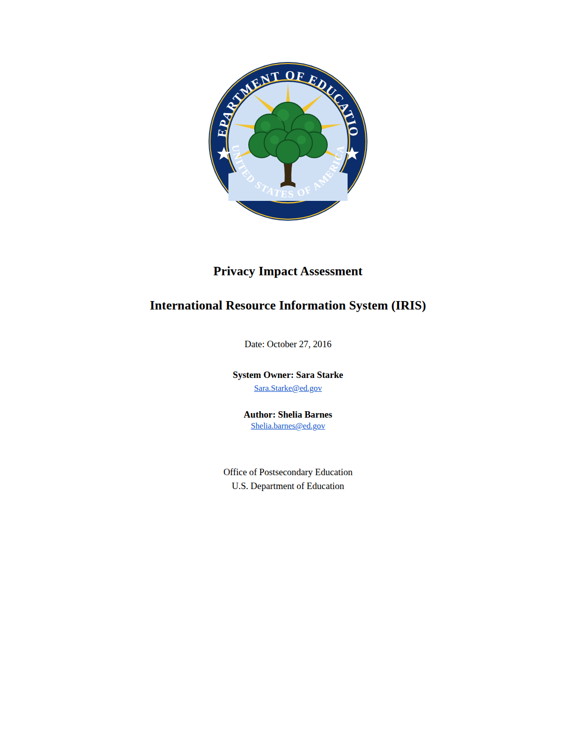Department of Education, United States of America seal DEPARTMENT OF EDUCATION UNITED STATES OF AMERICA
Privacy Impact Assessment
International Resource Information System (IRIS)
Date: October 27, 2016
System Owner: Sara Starke
Sara.Starke@ed.gov
Author: Shelia Barnes
Shelia.barnes@ed.gov
Office of Postsecondary Education
U.S. Department of Education